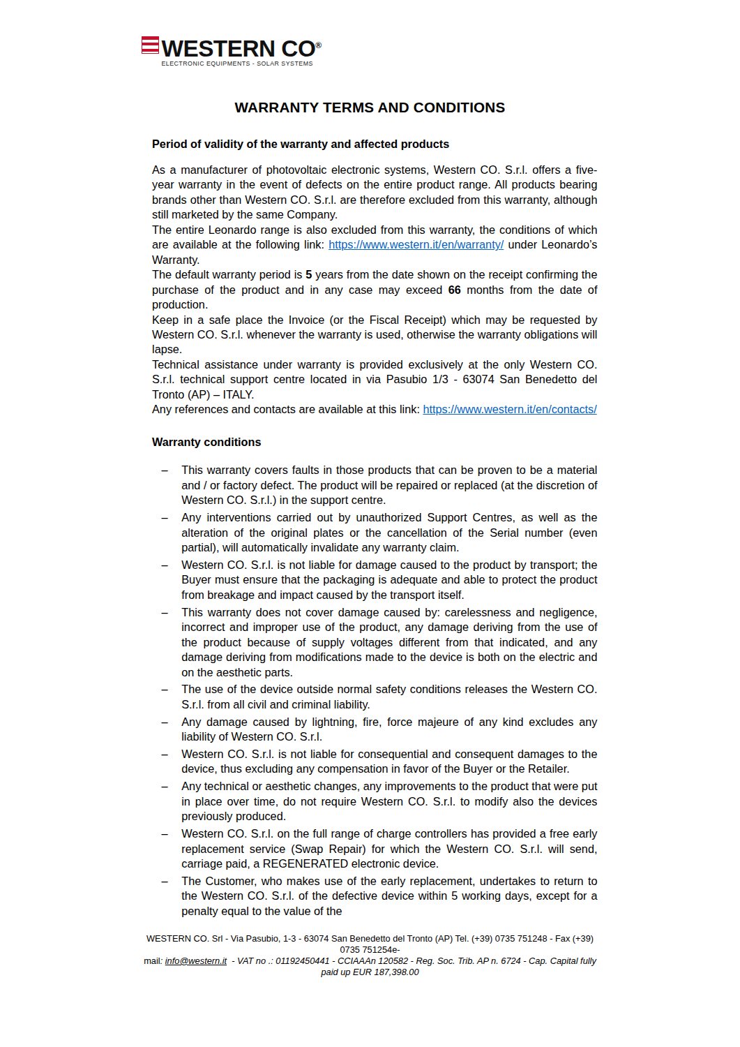WESTERN CO® Electronic Equipments - Solar Systems
WARRANTY TERMS AND CONDITIONS
Period of validity of the warranty and affected products
As a manufacturer of photovoltaic electronic systems, Western CO. S.r.l. offers a five-year warranty in the event of defects on the entire product range. All products bearing brands other than Western CO. S.r.l. are therefore excluded from this warranty, although still marketed by the same Company.
The entire Leonardo range is also excluded from this warranty, the conditions of which are available at the following link: https://www.western.it/en/warranty/ under Leonardo’s Warranty.
The default warranty period is 5 years from the date shown on the receipt confirming the purchase of the product and in any case may exceed 66 months from the date of production.
Keep in a safe place the Invoice (or the Fiscal Receipt) which may be requested by Western CO. S.r.l. whenever the warranty is used, otherwise the warranty obligations will lapse.
Technical assistance under warranty is provided exclusively at the only Western CO. S.r.l. technical support centre located in via Pasubio 1/3 - 63074 San Benedetto del Tronto (AP) – ITALY.
Any references and contacts are available at this link: https://www.western.it/en/contacts/
Warranty conditions
This warranty covers faults in those products that can be proven to be a material and / or factory defect. The product will be repaired or replaced (at the discretion of Western CO. S.r.l.) in the support centre.
Any interventions carried out by unauthorized Support Centres, as well as the alteration of the original plates or the cancellation of the Serial number (even partial), will automatically invalidate any warranty claim.
Western CO. S.r.l. is not liable for damage caused to the product by transport; the Buyer must ensure that the packaging is adequate and able to protect the product from breakage and impact caused by the transport itself.
This warranty does not cover damage caused by: carelessness and negligence, incorrect and improper use of the product, any damage deriving from the use of the product because of supply voltages different from that indicated, and any damage deriving from modifications made to the device is both on the electric and on the aesthetic parts.
The use of the device outside normal safety conditions releases the Western CO. S.r.l. from all civil and criminal liability.
Any damage caused by lightning, fire, force majeure of any kind excludes any liability of Western CO. S.r.l.
Western CO. S.r.l. is not liable for consequential and consequent damages to the device, thus excluding any compensation in favor of the Buyer or the Retailer.
Any technical or aesthetic changes, any improvements to the product that were put in place over time, do not require Western CO. S.r.l. to modify also the devices previously produced.
Western CO. S.r.l. on the full range of charge controllers has provided a free early replacement service (Swap Repair) for which the Western CO. S.r.l. will send, carriage paid, a REGENERATED electronic device.
The Customer, who makes use of the early replacement, undertakes to return to the Western CO. S.r.l. of the defective device within 5 working days, except for a penalty equal to the value of the
WESTERN CO. Srl - Via Pasubio, 1-3 - 63074 San Benedetto del Tronto (AP) Tel. (+39) 0735 751248 - Fax (+39) 0735 751254e-
mail: info@western.it - VAT no .: 01192450441 - CCIAAAn 120582 - Reg. Soc. Trib. AP n. 6724 - Cap. Capital fully paid up EUR 187,398.00